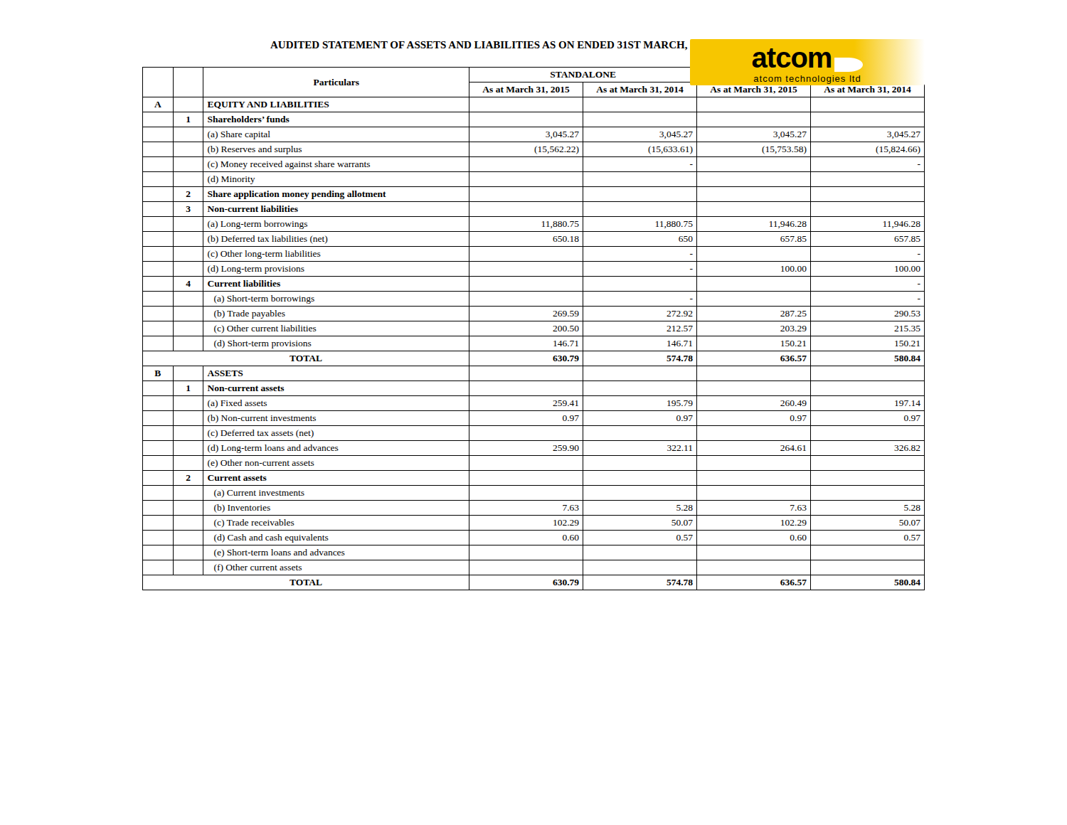atcom
atcom technologies ltd
AUDITED STATEMENT OF ASSETS AND LIABILITIES AS ON ENDED 31ST MARCH, 2015
(Rs in lacs)
| | | Particulars | STANDALONE | CONSOLIDATED |
| --- | --- | --- | --- | --- |
| As at March 31, 2015 | As at March 31, 2014 | As at March 31, 2015 | As at March 31, 2014 |
| A | | EQUITY AND LIABILITIES | | | | |
| | 1 | Shareholders’ funds | | | | |
| | | (a) Share capital | 3,045.27 | 3,045.27 | 3,045.27 | 3,045.27 |
| | | (b) Reserves and surplus | (15,562.22) | (15,633.61) | (15,753.58) | (15,824.66) |
| | | (c) Money received against share warrants | | - | | - |
| | | (d) Minority | | | | |
| | 2 | Share application money pending allotment | | | | |
| | 3 | Non-current liabilities | | | | |
| | | (a) Long-term borrowings | 11,880.75 | 11,880.75 | 11,946.28 | 11,946.28 |
| | | (b) Deferred tax liabilities (net) | 650.18 | 650 | 657.85 | 657.85 |
| | | (c) Other long-term liabilities | | - | | - |
| | | (d) Long-term provisions | | - | 100.00 | 100.00 |
| | 4 | Current liabilities | | | | - |
| | | (a) Short-term borrowings | | - | | - |
| | | (b) Trade payables | 269.59 | 272.92 | 287.25 | 290.53 |
| | | (c) Other current liabilities | 200.50 | 212.57 | 203.29 | 215.35 |
| | | (d) Short-term provisions | 146.71 | 146.71 | 150.21 | 150.21 |
| TOTAL | 630.79 | 574.78 | 636.57 | 580.84 |
| B | | ASSETS | | | | |
| | 1 | Non-current assets | | | | |
| | | (a) Fixed assets | 259.41 | 195.79 | 260.49 | 197.14 |
| | | (b) Non-current investments | 0.97 | 0.97 | 0.97 | 0.97 |
| | | (c) Deferred tax assets (net) | | | | |
| | | (d) Long-term loans and advances | 259.90 | 322.11 | 264.61 | 326.82 |
| | | (e) Other non-current assets | | | | |
| | 2 | Current assets | | | | |
| | | (a) Current investments | | | | |
| | | (b) Inventories | 7.63 | 5.28 | 7.63 | 5.28 |
| | | (c) Trade receivables | 102.29 | 50.07 | 102.29 | 50.07 |
| | | (d) Cash and cash equivalents | 0.60 | 0.57 | 0.60 | 0.57 |
| | | (e) Short-term loans and advances | | | | |
| | | (f) Other current assets | | | | |
| TOTAL | 630.79 | 574.78 | 636.57 | 580.84 |